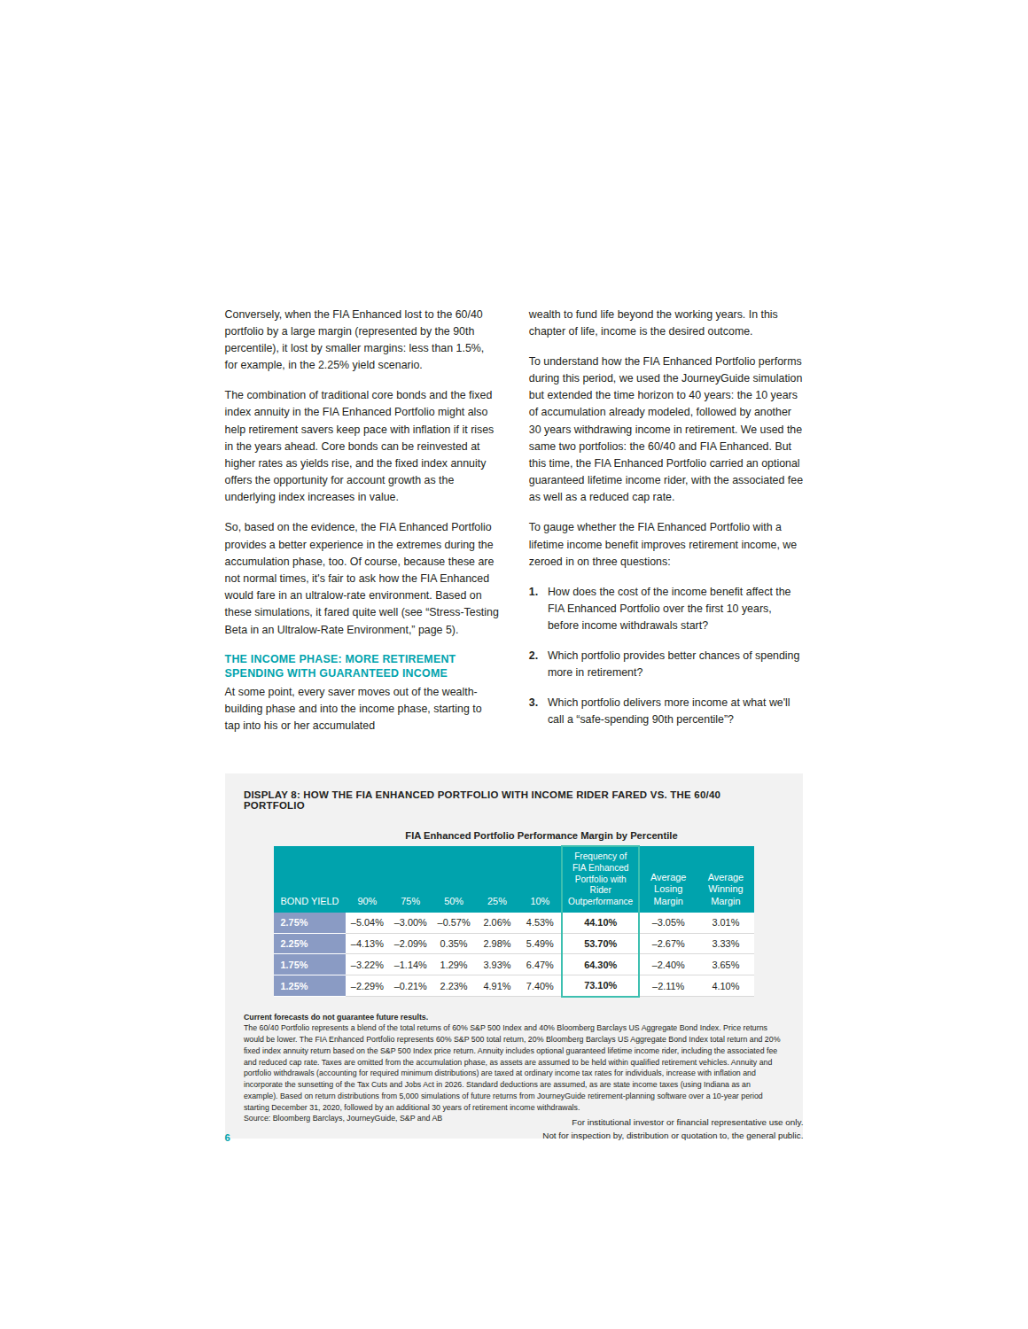Conversely, when the FIA Enhanced lost to the 60/40 portfolio by a large margin (represented by the 90th percentile), it lost by smaller margins: less than 1.5%, for example, in the 2.25% yield scenario.
The combination of traditional core bonds and the fixed index annuity in the FIA Enhanced Portfolio might also help retirement savers keep pace with inflation if it rises in the years ahead. Core bonds can be reinvested at higher rates as yields rise, and the fixed index annuity offers the opportunity for account growth as the underlying index increases in value.
So, based on the evidence, the FIA Enhanced Portfolio provides a better experience in the extremes during the accumulation phase, too. Of course, because these are not normal times, it's fair to ask how the FIA Enhanced would fare in an ultralow-rate environment. Based on these simulations, it fared quite well (see “Stress-Testing Beta in an Ultralow-Rate Environment,” page 5).
The Income Phase: More Retirement Spending with Guaranteed Income
At some point, every saver moves out of the wealth-building phase and into the income phase, starting to tap into his or her accumulated
wealth to fund life beyond the working years. In this chapter of life, income is the desired outcome.
To understand how the FIA Enhanced Portfolio performs during this period, we used the JourneyGuide simulation but extended the time horizon to 40 years: the 10 years of accumulation already modeled, followed by another 30 years withdrawing income in retirement. We used the same two portfolios: the 60/40 and FIA Enhanced. But this time, the FIA Enhanced Portfolio carried an optional guaranteed lifetime income rider, with the associated fee as well as a reduced cap rate.
To gauge whether the FIA Enhanced Portfolio with a lifetime income benefit improves retirement income, we zeroed in on three questions:
How does the cost of the income benefit affect the FIA Enhanced Portfolio over the first 10 years, before income withdrawals start?
Which portfolio provides better chances of spending more in retirement?
Which portfolio delivers more income at what we'll call a “safe-spending 90th percentile”?
DISPLAY 8: HOW THE FIA ENHANCED PORTFOLIO WITH INCOME RIDER FARED VS. THE 60/40 PORTFOLIO
FIA Enhanced Portfolio Performance Margin by Percentile
| BOND YIELD | 90% | 75% | 50% | 25% | 10% | Frequency of FIA Enhanced Portfolio with Rider Outperformance | Average Losing Margin | Average Winning Margin |
| --- | --- | --- | --- | --- | --- | --- | --- | --- |
| 2.75% | –5.04% | –3.00% | –0.57% | 2.06% | 4.53% | 44.10% | –3.05% | 3.01% |
| 2.25% | –4.13% | –2.09% | 0.35% | 2.98% | 5.49% | 53.70% | –2.67% | 3.33% |
| 1.75% | –3.22% | –1.14% | 1.29% | 3.93% | 6.47% | 64.30% | –2.40% | 3.65% |
| 1.25% | –2.29% | –0.21% | 2.23% | 4.91% | 7.40% | 73.10% | –2.11% | 4.10% |
Current forecasts do not guarantee future results.
The 60/40 Portfolio represents a blend of the total returns of 60% S&P 500 Index and 40% Bloomberg Barclays US Aggregate Bond Index. Price returns would be lower. The FIA Enhanced Portfolio represents 60% S&P 500 total return, 20% Bloomberg Barclays US Aggregate Bond Index total return and 20% fixed index annuity return based on the S&P 500 Index price return. Annuity includes optional guaranteed lifetime income rider, including the associated fee and reduced cap rate. Taxes are omitted from the accumulation phase, as assets are assumed to be held within qualified retirement vehicles. Annuity and portfolio withdrawals (accounting for required minimum distributions) are taxed at ordinary income tax rates for individuals, increase with inflation and incorporate the sunsetting of the Tax Cuts and Jobs Act in 2026. Standard deductions are assumed, as are state income taxes (using Indiana as an example). Based on return distributions from 5,000 simulations of future returns from JourneyGuide retirement-planning software over a 10-year period starting December 31, 2020, followed by an additional 30 years of retirement income withdrawals.
Source: Bloomberg Barclays, JourneyGuide, S&P and AB
6
For institutional investor or financial representative use only.
Not for inspection by, distribution or quotation to, the general public.